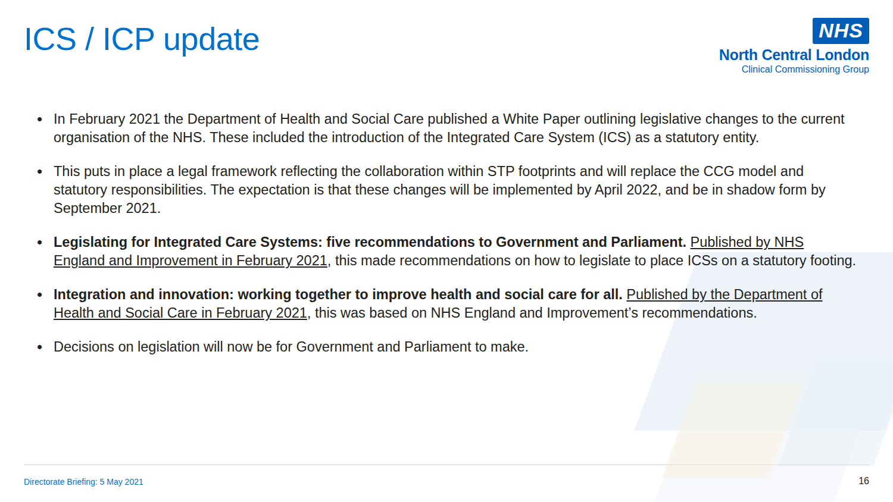ICS / ICP update
NHS
North Central London
Clinical Commissioning Group
In February 2021 the Department of Health and Social Care published a White Paper outlining legislative changes to the current organisation of the NHS. These included the introduction of the Integrated Care System (ICS) as a statutory entity.
This puts in place a legal framework reflecting the collaboration within STP footprints and will replace the CCG model and statutory responsibilities. The expectation is that these changes will be implemented by April 2022, and be in shadow form by September 2021.
Legislating for Integrated Care Systems: five recommendations to Government and Parliament. Published by NHS England and Improvement in February 2021, this made recommendations on how to legislate to place ICSs on a statutory footing.
Integration and innovation: working together to improve health and social care for all. Published by the Department of Health and Social Care in February 2021, this was based on NHS England and Improvement’s recommendations.
Decisions on legislation will now be for Government and Parliament to make.
Directorate Briefing: 5 May 2021
16